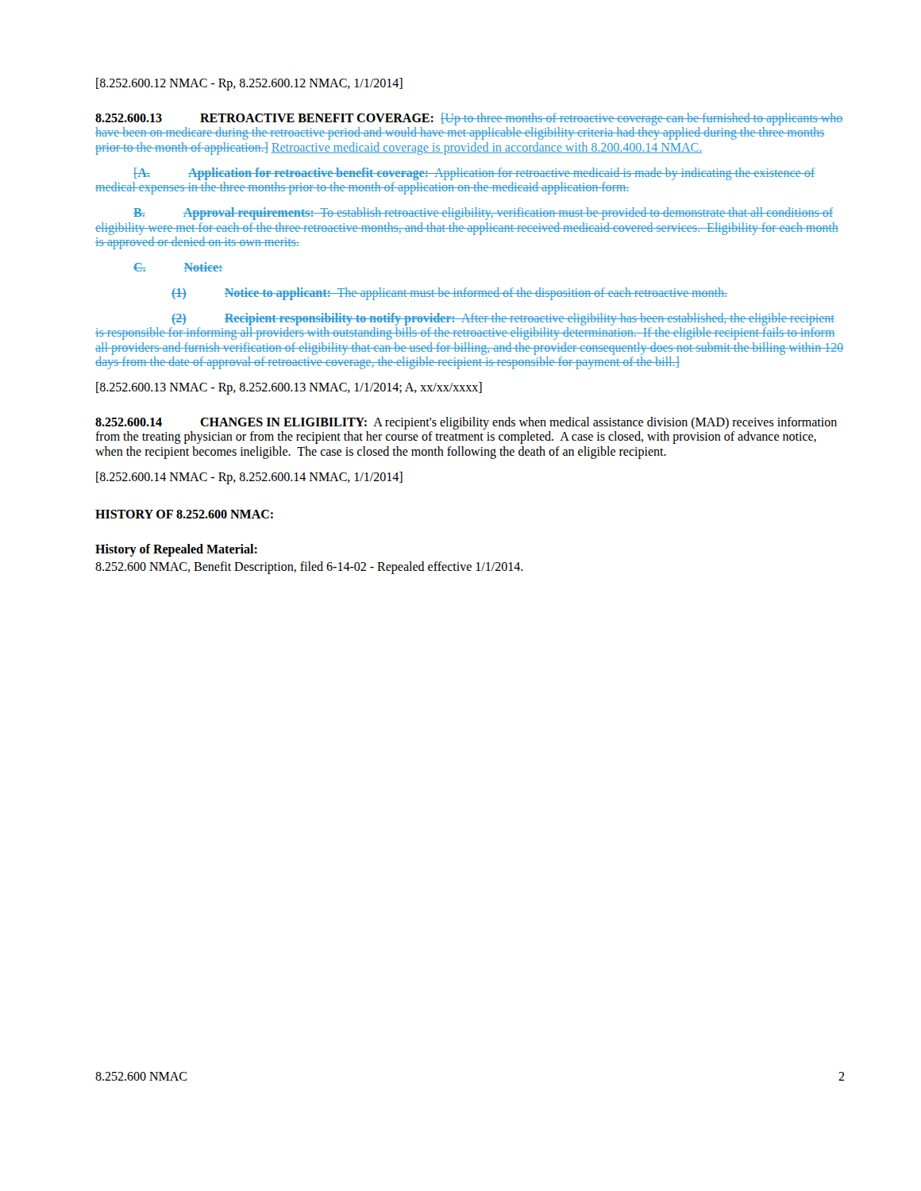[8.252.600.12 NMAC - Rp, 8.252.600.12 NMAC, 1/1/2014]
8.252.600.13 RETROACTIVE BENEFIT COVERAGE: [Up to three months of retroactive coverage can be furnished to applicants who have been on medicare during the retroactive period and would have met applicable eligibility criteria had they applied during the three months prior to the month of application.] Retroactive medicaid coverage is provided in accordance with 8.200.400.14 NMAC.
[A. Application for retroactive benefit coverage: Application for retroactive medicaid is made by indicating the existence of medical expenses in the three months prior to the month of application on the medicaid application form.
B. Approval requirements: To establish retroactive eligibility, verification must be provided to demonstrate that all conditions of eligibility were met for each of the three retroactive months, and that the applicant received medicaid covered services. Eligibility for each month is approved or denied on its own merits.
C. Notice:
(1) Notice to applicant: The applicant must be informed of the disposition of each retroactive month.
(2) Recipient responsibility to notify provider: After the retroactive eligibility has been established, the eligible recipient is responsible for informing all providers with outstanding bills of the retroactive eligibility determination. If the eligible recipient fails to inform all providers and furnish verification of eligibility that can be used for billing, and the provider consequently does not submit the billing within 120 days from the date of approval of retroactive coverage, the eligible recipient is responsible for payment of the bill.]
[8.252.600.13 NMAC - Rp, 8.252.600.13 NMAC, 1/1/2014; A, xx/xx/xxxx]
8.252.600.14 CHANGES IN ELIGIBILITY: A recipient's eligibility ends when medical assistance division (MAD) receives information from the treating physician or from the recipient that her course of treatment is completed. A case is closed, with provision of advance notice, when the recipient becomes ineligible. The case is closed the month following the death of an eligible recipient.
[8.252.600.14 NMAC - Rp, 8.252.600.14 NMAC, 1/1/2014]
HISTORY OF 8.252.600 NMAC:
History of Repealed Material:
8.252.600 NMAC, Benefit Description, filed 6-14-02 - Repealed effective 1/1/2014.
8.252.600 NMAC 2